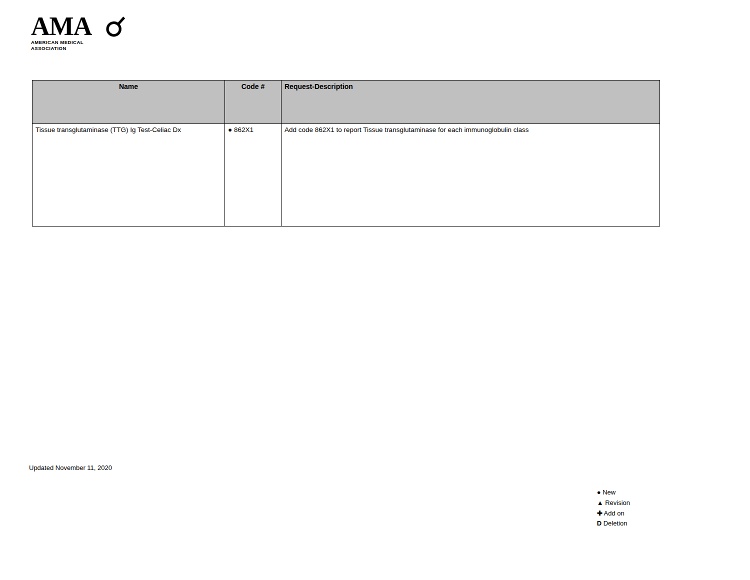AMA
☌
AMERICAN MEDICAL
ASSOCIATION
| Name | Code # | Request-Description |
| --- | --- | --- |
| Tissue transglutaminase (TTG) Ig Test-Celiac Dx | ● 862X1 | Add code 862X1 to report Tissue transglutaminase for each immunoglobulin class |
Updated November 11, 2020
● New
▲ Revision
✚ Add on
D Deletion